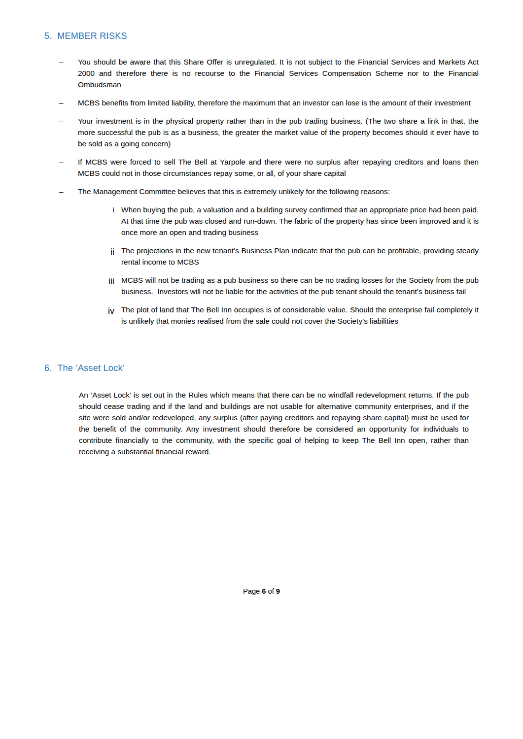5. MEMBER RISKS
You should be aware that this Share Offer is unregulated. It is not subject to the Financial Services and Markets Act 2000 and therefore there is no recourse to the Financial Services Compensation Scheme nor to the Financial Ombudsman
MCBS benefits from limited liability, therefore the maximum that an investor can lose is the amount of their investment
Your investment is in the physical property rather than in the pub trading business. (The two share a link in that, the more successful the pub is as a business, the greater the market value of the property becomes should it ever have to be sold as a going concern)
If MCBS were forced to sell The Bell at Yarpole and there were no surplus after repaying creditors and loans then MCBS could not in those circumstances repay some, or all, of your share capital
The Management Committee believes that this is extremely unlikely for the following reasons:
When buying the pub, a valuation and a building survey confirmed that an appropriate price had been paid. At that time the pub was closed and run-down. The fabric of the property has since been improved and it is once more an open and trading business
The projections in the new tenant’s Business Plan indicate that the pub can be profitable, providing steady rental income to MCBS
MCBS will not be trading as a pub business so there can be no trading losses for the Society from the pub business. Investors will not be liable for the activities of the pub tenant should the tenant’s business fail
The plot of land that The Bell Inn occupies is of considerable value. Should the enterprise fail completely it is unlikely that monies realised from the sale could not cover the Society’s liabilities
6. The ‘Asset Lock’
An ‘Asset Lock’ is set out in the Rules which means that there can be no windfall redevelopment returns. If the pub should cease trading and if the land and buildings are not usable for alternative community enterprises, and if the site were sold and/or redeveloped, any surplus (after paying creditors and repaying share capital) must be used for the benefit of the community. Any investment should therefore be considered an opportunity for individuals to contribute financially to the community, with the specific goal of helping to keep The Bell Inn open, rather than receiving a substantial financial reward.
Page 6 of 9